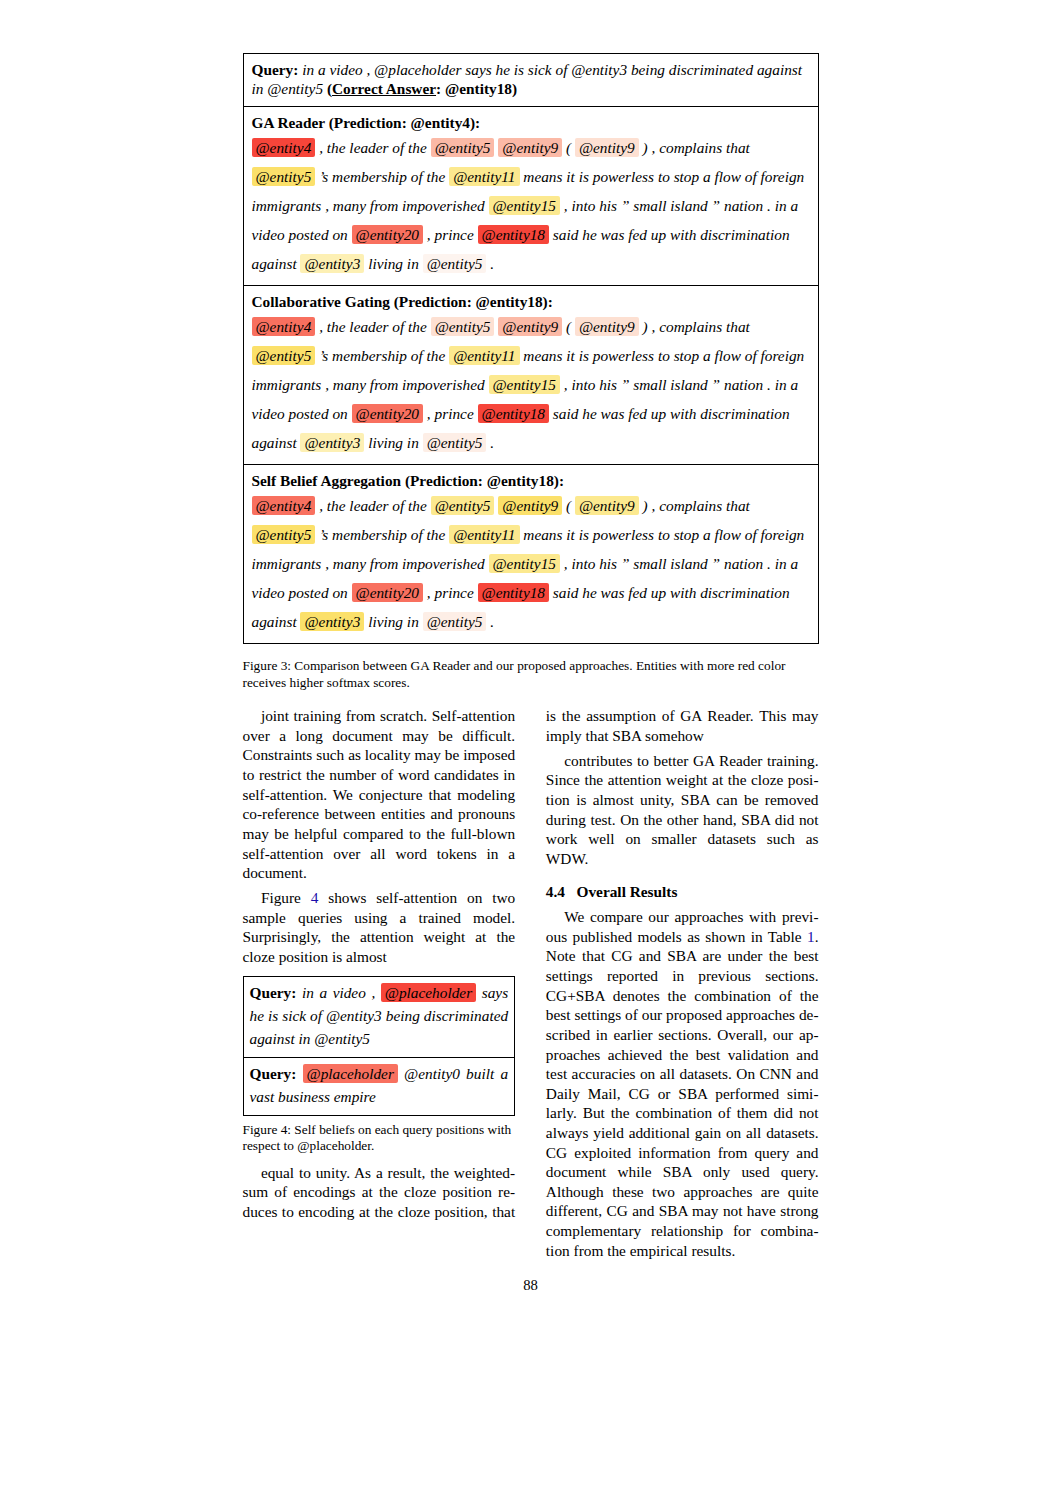Query: in a video , @placeholder says he is sick of @entity3 being discriminated against in @entity5 (Correct Answer: @entity18)
GA Reader (Prediction: @entity4):
@entity4 , the leader of the @entity5 @entity9 ( @entity9 ) , complains that @entity5 ’s membership of the @entity11 means it is powerless to stop a flow of foreign immigrants , many from impoverished @entity15 , into his ” small island ” nation . in a video posted on @entity20 , prince @entity18 said he was fed up with discrimination against @entity3 living in @entity5 .
Collaborative Gating (Prediction: @entity18):
@entity4 , the leader of the @entity5 @entity9 ( @entity9 ) , complains that @entity5 ’s membership of the @entity11 means it is powerless to stop a flow of foreign immigrants , many from impoverished @entity15 , into his ” small island ” nation . in a video posted on @entity20 , prince @entity18 said he was fed up with discrimination against @entity3 living in @entity5 .
Self Belief Aggregation (Prediction: @entity18):
@entity4 , the leader of the @entity5 @entity9 ( @entity9 ) , complains that @entity5 ’s membership of the @entity11 means it is powerless to stop a flow of foreign immigrants , many from impoverished @entity15 , into his ” small island ” nation . in a video posted on @entity20 , prince @entity18 said he was fed up with discrimination against @entity3 living in @entity5 .
Figure 3: Comparison between GA Reader and our proposed approaches. Entities with more red color receives higher softmax scores.
joint training from scratch. Self-attention over a long document may be difficult. Constraints such as locality may be imposed to restrict the number of word candidates in self-attention. We conjecture that modeling co-reference between entities and pronouns may be helpful compared to the full-blown self-attention over all word tokens in a document.
Figure 4 shows self-attention on two sample queries using a trained model. Surprisingly, the attention weight at the cloze position is almost
Query: in a video , @placeholder says he is sick of @entity3 being discriminated against in @entity5
Query: @placeholder @entity0 built a vast business empire
Figure 4: Self beliefs on each query positions with respect to @placeholder.
equal to unity. As a result, the weighted-sum of encodings at the cloze position reduces to encoding at the cloze position, that is the assumption of GA Reader. This may imply that SBA somehow
contributes to better GA Reader training. Since the attention weight at the cloze position is almost unity, SBA can be removed during test. On the other hand, SBA did not work well on smaller datasets such as WDW.
4.4 Overall Results
We compare our approaches with previous published models as shown in Table 1. Note that CG and SBA are under the best settings reported in previous sections. CG+SBA denotes the combination of the best settings of our proposed approaches described in earlier sections. Overall, our approaches achieved the best validation and test accuracies on all datasets. On CNN and Daily Mail, CG or SBA performed similarly. But the combination of them did not always yield additional gain on all datasets. CG exploited information from query and document while SBA only used query. Although these two approaches are quite different, CG and SBA may not have strong complementary relationship for combination from the empirical results.
88